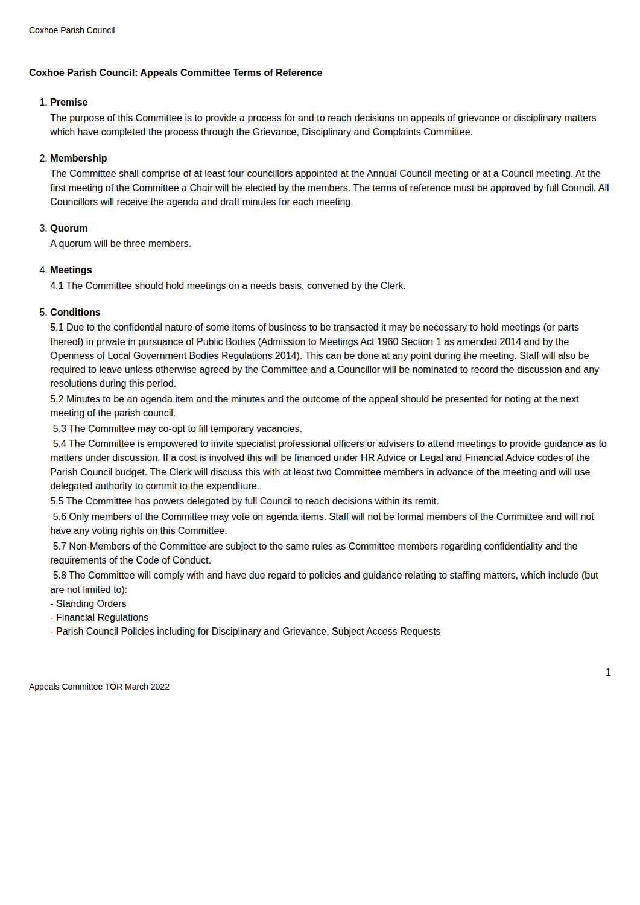Coxhoe Parish Council
Coxhoe Parish Council: Appeals Committee Terms of Reference
Premise
The purpose of this Committee is to provide a process for and to reach decisions on appeals of grievance or disciplinary matters which have completed the process through the Grievance, Disciplinary and Complaints Committee.
Membership
The Committee shall comprise of at least four councillors appointed at the Annual Council meeting or at a Council meeting. At the first meeting of the Committee a Chair will be elected by the members. The terms of reference must be approved by full Council. All Councillors will receive the agenda and draft minutes for each meeting.
Quorum
A quorum will be three members.
Meetings
4.1 The Committee should hold meetings on a needs basis, convened by the Clerk.
Conditions
5.1 Due to the confidential nature of some items of business to be transacted it may be necessary to hold meetings (or parts thereof) in private in pursuance of Public Bodies (Admission to Meetings Act 1960 Section 1 as amended 2014 and by the Openness of Local Government Bodies Regulations 2014). This can be done at any point during the meeting. Staff will also be required to leave unless otherwise agreed by the Committee and a Councillor will be nominated to record the discussion and any resolutions during this period.
5.2 Minutes to be an agenda item and the minutes and the outcome of the appeal should be presented for noting at the next meeting of the parish council.
5.3 The Committee may co-opt to fill temporary vacancies.
5.4 The Committee is empowered to invite specialist professional officers or advisers to attend meetings to provide guidance as to matters under discussion. If a cost is involved this will be financed under HR Advice or Legal and Financial Advice codes of the Parish Council budget. The Clerk will discuss this with at least two Committee members in advance of the meeting and will use delegated authority to commit to the expenditure.
5.5 The Committee has powers delegated by full Council to reach decisions within its remit.
5.6 Only members of the Committee may vote on agenda items. Staff will not be formal members of the Committee and will not have any voting rights on this Committee.
5.7 Non-Members of the Committee are subject to the same rules as Committee members regarding confidentiality and the requirements of the Code of Conduct.
5.8 The Committee will comply with and have due regard to policies and guidance relating to staffing matters, which include (but are not limited to):
Standing Orders
Financial Regulations
Parish Council Policies including for Disciplinary and Grievance, Subject Access Requests
Appeals Committee TOR March 2022 1